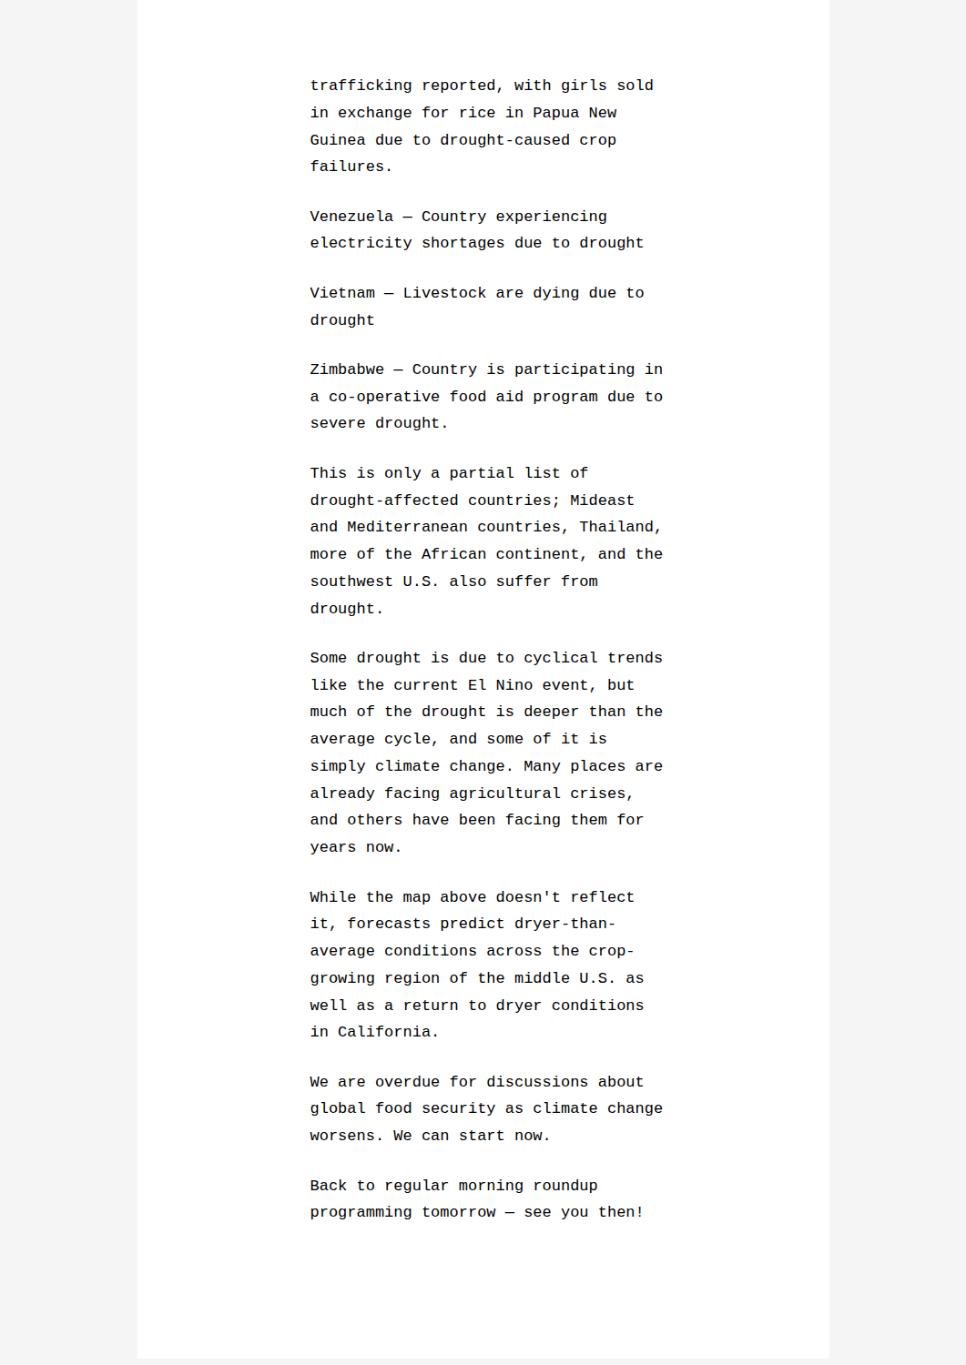trafficking reported, with girls sold in exchange for rice in Papua New Guinea due to drought-caused crop failures.
Venezuela — Country experiencing electricity shortages due to drought
Vietnam — Livestock are dying due to drought
Zimbabwe — Country is participating in a co-operative food aid program due to severe drought.
This is only a partial list of drought-affected countries; Mideast and Mediterranean countries, Thailand, more of the African continent, and the southwest U.S. also suffer from drought.
Some drought is due to cyclical trends like the current El Nino event, but much of the drought is deeper than the average cycle, and some of it is simply climate change. Many places are already facing agricultural crises, and others have been facing them for years now.
While the map above doesn't reflect it, forecasts predict dryer-than-average conditions across the crop-growing region of the middle U.S. as well as a return to dryer conditions in California.
We are overdue for discussions about global food security as climate change worsens. We can start now.
Back to regular morning roundup programming tomorrow — see you then!